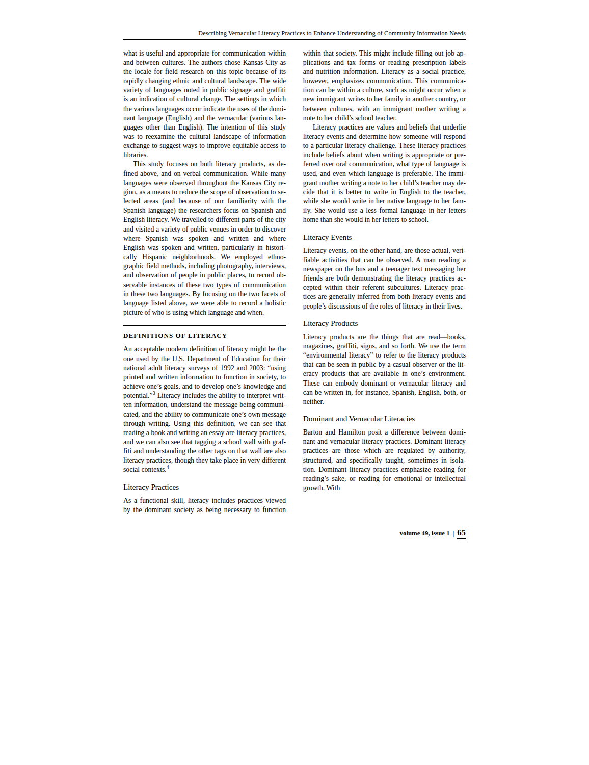Describing Vernacular Literacy Practices to Enhance Understanding of Community Information Needs
what is useful and appropriate for communication within and between cultures. The authors chose Kansas City as the locale for field research on this topic because of its rapidly changing ethnic and cultural landscape. The wide variety of languages noted in public signage and graffiti is an indication of cultural change. The settings in which the various languages occur indicate the uses of the dominant language (English) and the vernacular (various languages other than English). The intention of this study was to reexamine the cultural landscape of information exchange to suggest ways to improve equitable access to libraries.
This study focuses on both literacy products, as defined above, and on verbal communication. While many languages were observed throughout the Kansas City region, as a means to reduce the scope of observation to selected areas (and because of our familiarity with the Spanish language) the researchers focus on Spanish and English literacy. We travelled to different parts of the city and visited a variety of public venues in order to discover where Spanish was spoken and written and where English was spoken and written, particularly in historically Hispanic neighborhoods. We employed ethnographic field methods, including photography, interviews, and observation of people in public places, to record observable instances of these two types of communication in these two languages. By focusing on the two facets of language listed above, we were able to record a holistic picture of who is using which language and when.
Definitions of Literacy
An acceptable modern definition of literacy might be the one used by the U.S. Department of Education for their national adult literacy surveys of 1992 and 2003: “using printed and written information to function in society, to achieve one’s goals, and to develop one’s knowledge and potential.”3 Literacy includes the ability to interpret written information, understand the message being communicated, and the ability to communicate one’s own message through writing. Using this definition, we can see that reading a book and writing an essay are literacy practices, and we can also see that tagging a school wall with graffiti and understanding the other tags on that wall are also literacy practices, though they take place in very different social contexts.4
Literacy Practices
As a functional skill, literacy includes practices viewed by the dominant society as being necessary to function within that society. This might include filling out job applications and tax forms or reading prescription labels and nutrition information. Literacy as a social practice, however, emphasizes communication. This communication can be within a culture, such as might occur when a new immigrant writes to her family in another country, or between cultures, with an immigrant mother writing a note to her child’s school teacher.
Literacy practices are values and beliefs that underlie literacy events and determine how someone will respond to a particular literacy challenge. These literacy practices include beliefs about when writing is appropriate or preferred over oral communication, what type of language is used, and even which language is preferable. The immigrant mother writing a note to her child’s teacher may decide that it is better to write in English to the teacher, while she would write in her native language to her family. She would use a less formal language in her letters home than she would in her letters to school.
Literacy Events
Literacy events, on the other hand, are those actual, verifiable activities that can be observed. A man reading a newspaper on the bus and a teenager text messaging her friends are both demonstrating the literacy practices accepted within their referent subcultures. Literacy practices are generally inferred from both literacy events and people’s discussions of the roles of literacy in their lives.
Literacy Products
Literacy products are the things that are read—books, magazines, graffiti, signs, and so forth. We use the term “environmental literacy” to refer to the literacy products that can be seen in public by a casual observer or the literacy products that are available in one’s environment. These can embody dominant or vernacular literacy and can be written in, for instance, Spanish, English, both, or neither.
Dominant and Vernacular Literacies
Barton and Hamilton posit a difference between dominant and vernacular literacy practices. Dominant literacy practices are those which are regulated by authority, structured, and specifically taught, sometimes in isolation. Dominant literacy practices emphasize reading for reading’s sake, or reading for emotional or intellectual growth. With
volume 49, issue 1|65